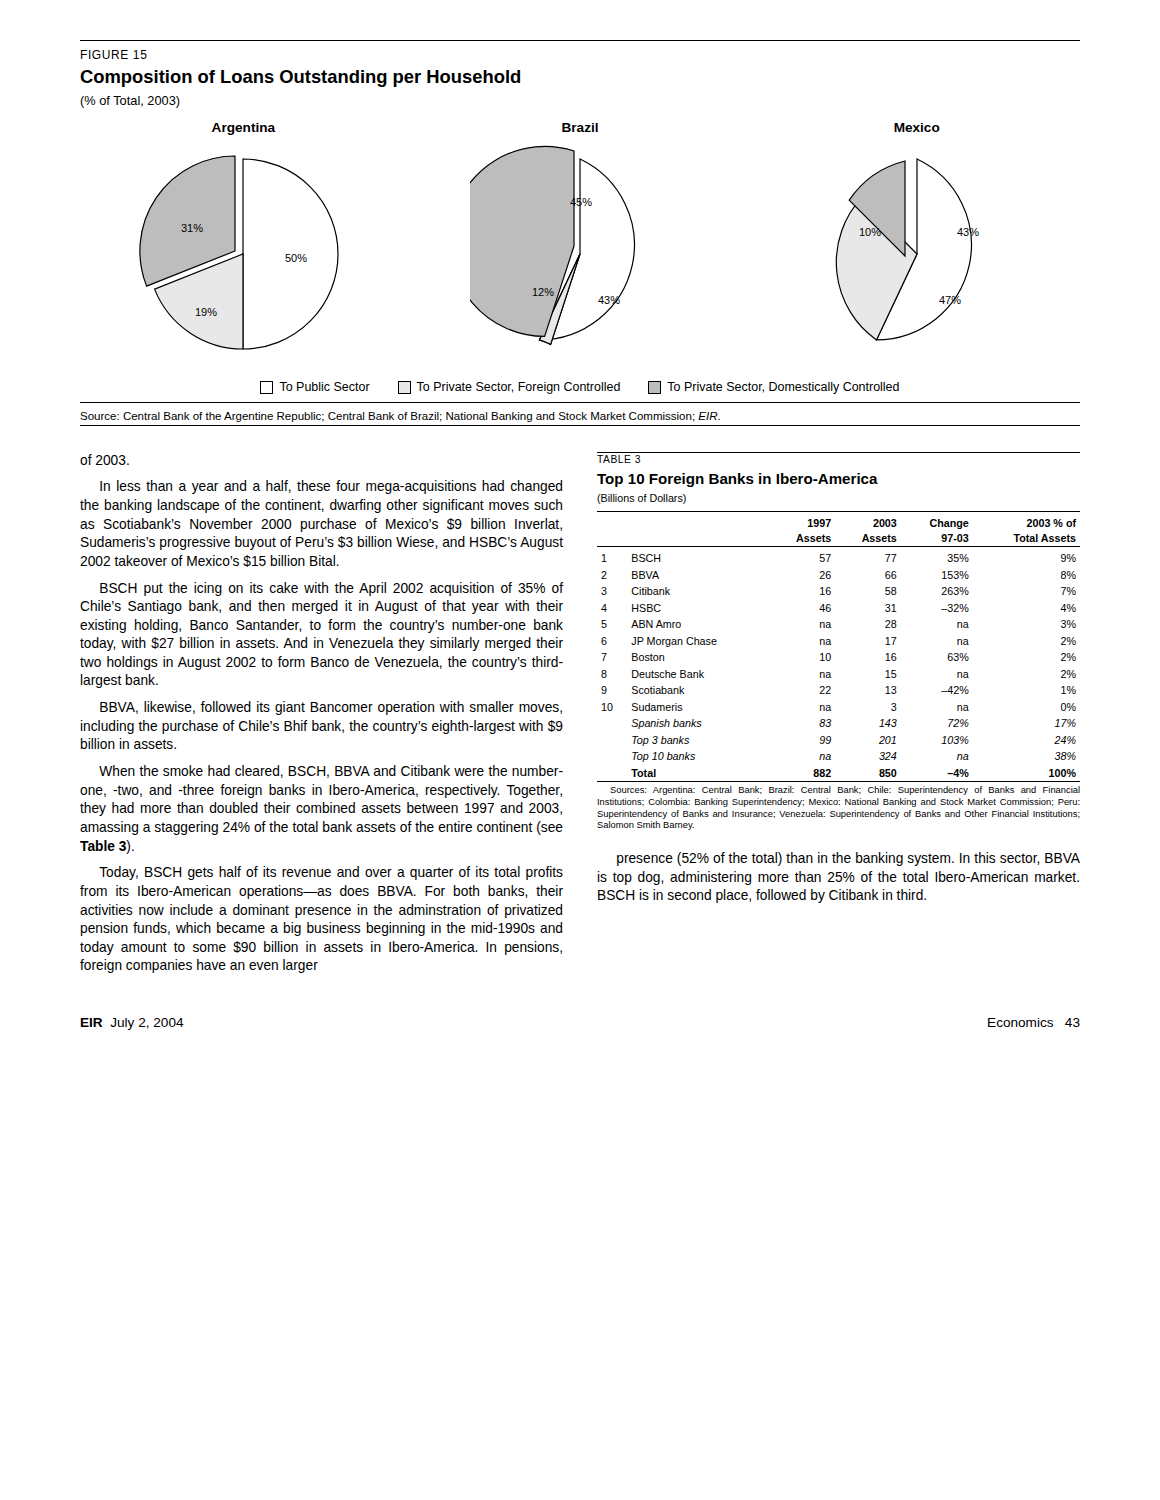FIGURE 15
Composition of Loans Outstanding per Household
(% of Total, 2003)
Argentina
50% 19% 31%
Brazil
43% 12% 45%
Mexico
43% 47% 10%
To Public Sector To Private Sector, Foreign Controlled To Private Sector, Domestically Controlled
Source: Central Bank of the Argentine Republic; Central Bank of Brazil; National Banking and Stock Market Commission; EIR.
of 2003.
In less than a year and a half, these four mega-acquisitions had changed the banking landscape of the continent, dwarfing other significant moves such as Scotiabank’s November 2000 purchase of Mexico’s $9 billion Inverlat, Sudameris’s progressive buyout of Peru’s $3 billion Wiese, and HSBC’s August 2002 takeover of Mexico’s $15 billion Bital.
BSCH put the icing on its cake with the April 2002 acquisition of 35% of Chile’s Santiago bank, and then merged it in August of that year with their existing holding, Banco Santander, to form the country’s number-one bank today, with $27 billion in assets. And in Venezuela they similarly merged their two holdings in August 2002 to form Banco de Venezuela, the country’s third-largest bank.
BBVA, likewise, followed its giant Bancomer operation with smaller moves, including the purchase of Chile’s Bhif bank, the country’s eighth-largest with $9 billion in assets.
When the smoke had cleared, BSCH, BBVA and Citibank were the number-one, -two, and -three foreign banks in Ibero-America, respectively. Together, they had more than doubled their combined assets between 1997 and 2003, amassing a staggering 24% of the total bank assets of the entire continent (see Table 3).
Today, BSCH gets half of its revenue and over a quarter of its total profits from its Ibero-American operations—as does BBVA. For both banks, their activities now include a dominant presence in the adminstration of privatized pension funds, which became a big business beginning in the mid-1990s and today amount to some $90 billion in assets in Ibero-America. In pensions, foreign companies have an even larger
TABLE 3
Top 10 Foreign Banks in Ibero-America
(Billions of Dollars)
| | | 1997 Assets | 2003 Assets | Change 97-03 | 2003 % of Total Assets |
| --- | --- | --- | --- | --- | --- |
| 1 | BSCH | 57 | 77 | 35% | 9% |
| 2 | BBVA | 26 | 66 | 153% | 8% |
| 3 | Citibank | 16 | 58 | 263% | 7% |
| 4 | HSBC | 46 | 31 | –32% | 4% |
| 5 | ABN Amro | na | 28 | na | 3% |
| 6 | JP Morgan Chase | na | 17 | na | 2% |
| 7 | Boston | 10 | 16 | 63% | 2% |
| 8 | Deutsche Bank | na | 15 | na | 2% |
| 9 | Scotiabank | 22 | 13 | –42% | 1% |
| 10 | Sudameris | na | 3 | na | 0% |
| | Spanish banks | 83 | 143 | 72% | 17% |
| | Top 3 banks | 99 | 201 | 103% | 24% |
| | Top 10 banks | na | 324 | na | 38% |
| | Total | 882 | 850 | –4% | 100% |
Sources: Argentina: Central Bank; Brazil: Central Bank; Chile: Superintendency of Banks and Financial Institutions; Colombia: Banking Superintendency; Mexico: National Banking and Stock Market Commission; Peru: Superintendency of Banks and Insurance; Venezuela: Superintendency of Banks and Other Financial Institutions; Salomon Smith Barney.
presence (52% of the total) than in the banking system. In this sector, BBVA is top dog, administering more than 25% of the total Ibero-American market. BSCH is in second place, followed by Citibank in third.
EIR July 2, 2004
Economics 43